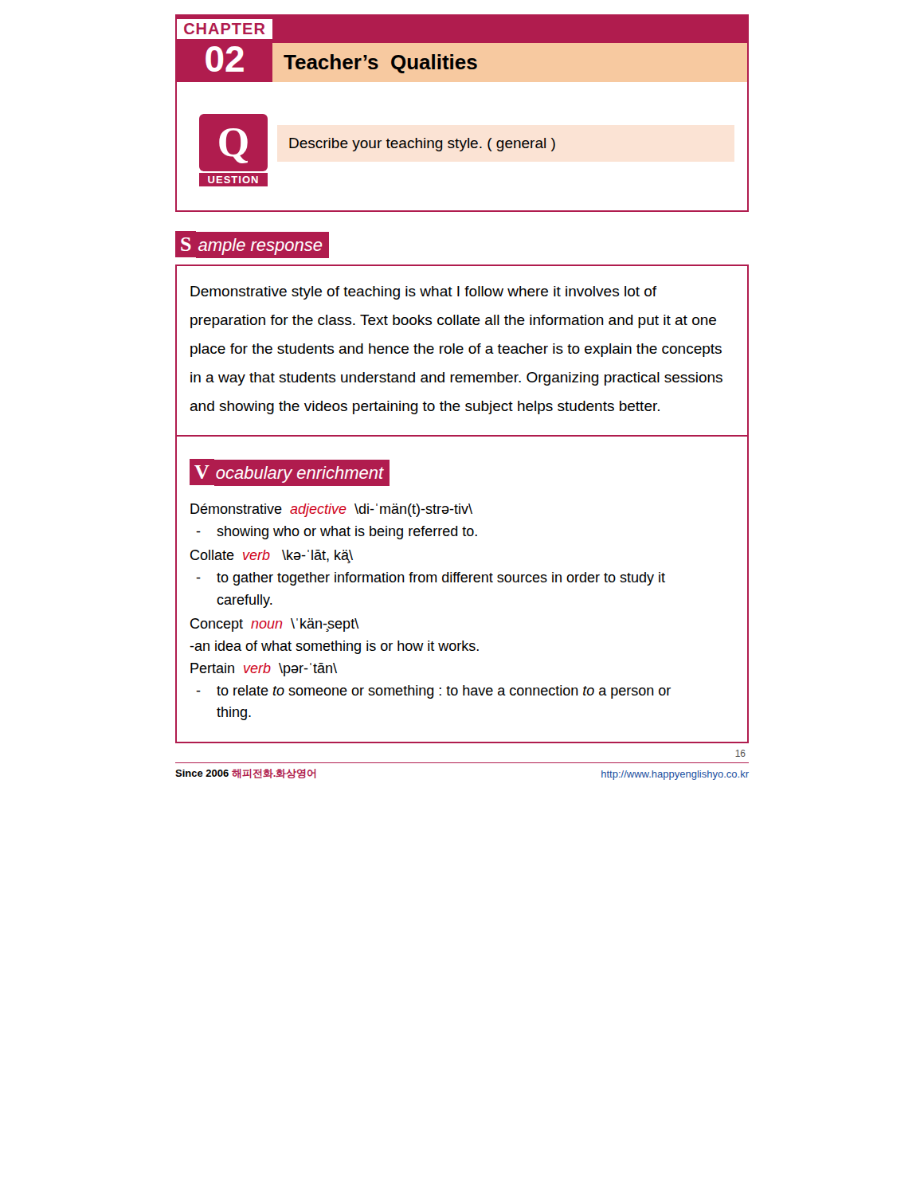CHAPTER 02
Teacher’s Qualities
Q
UESTION
Describe your teaching style. ( general )
Sample response
Demonstrative style of teaching is what I follow where it involves lot of preparation for the class. Text books collate all the information and put it at one place for the students and hence the role of a teacher is to explain the concepts in a way that students understand and remember. Organizing practical sessions and showing the videos pertaining to the subject helps students better.
Vocabulary enrichment
Démonstrative adjective \di-ˈmän(t)-strə-tiv\
showing who or what is being referred to.
Collate verb \kə-ˈlāt, kä̧\
to gather together information from different sources in order to study it
carefully.
Concept noun \ˈkän-̧sept\
-an idea of what something is or how it works.
Pertain verb \pər-ˈtān\
to relate to someone or something : to have a connection to a person or
thing.
16
Since 2006 해피전화.화상영어
http://www.happyenglishyo.co.kr